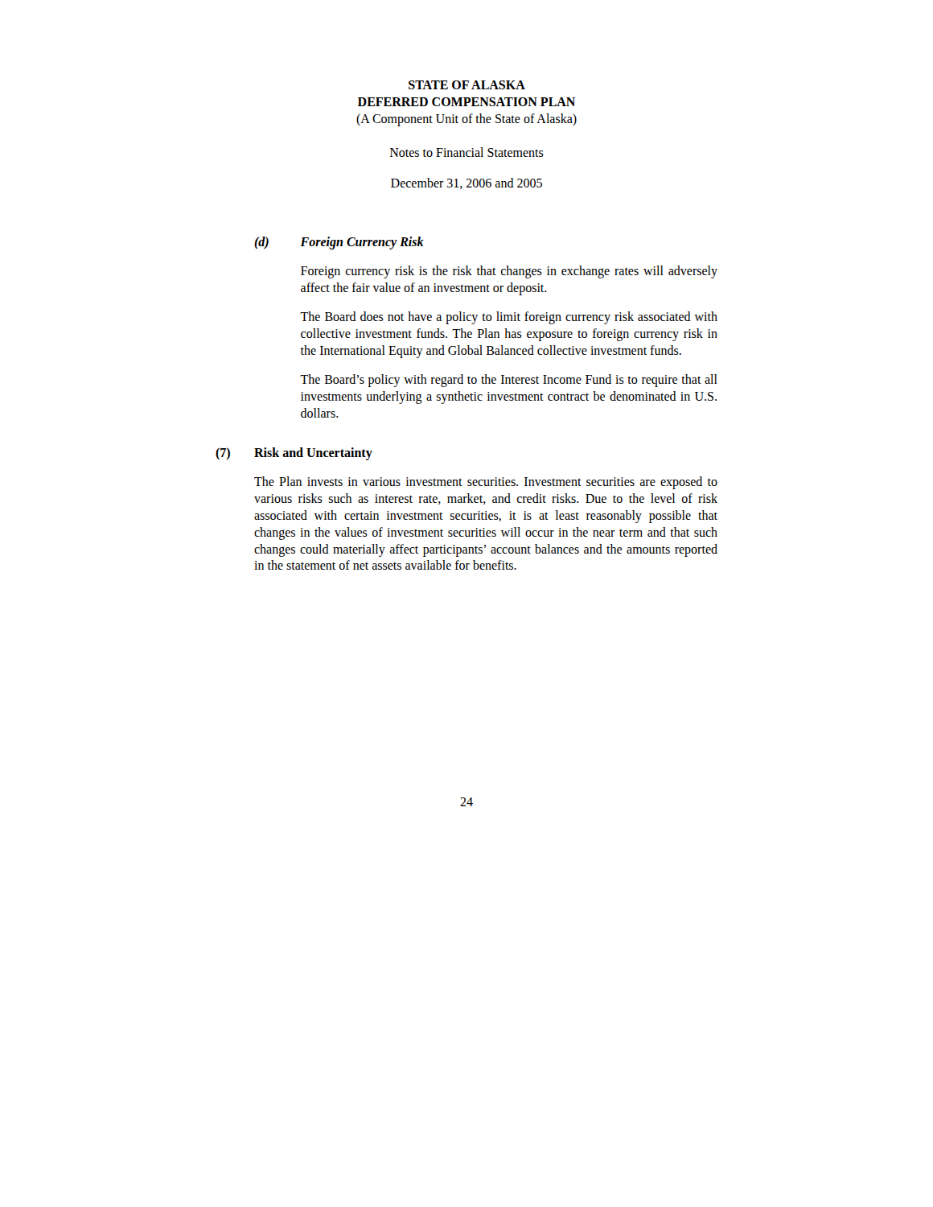State of Alaska
Deferred Compensation Plan
(A Component Unit of the State of Alaska)
Notes to Financial Statements
December 31, 2006 and 2005
(d) Foreign Currency Risk
Foreign currency risk is the risk that changes in exchange rates will adversely affect the fair value of an investment or deposit.
The Board does not have a policy to limit foreign currency risk associated with collective investment funds. The Plan has exposure to foreign currency risk in the International Equity and Global Balanced collective investment funds.
The Board’s policy with regard to the Interest Income Fund is to require that all investments underlying a synthetic investment contract be denominated in U.S. dollars.
(7) Risk and Uncertainty
The Plan invests in various investment securities. Investment securities are exposed to various risks such as interest rate, market, and credit risks. Due to the level of risk associated with certain investment securities, it is at least reasonably possible that changes in the values of investment securities will occur in the near term and that such changes could materially affect participants’ account balances and the amounts reported in the statement of net assets available for benefits.
24